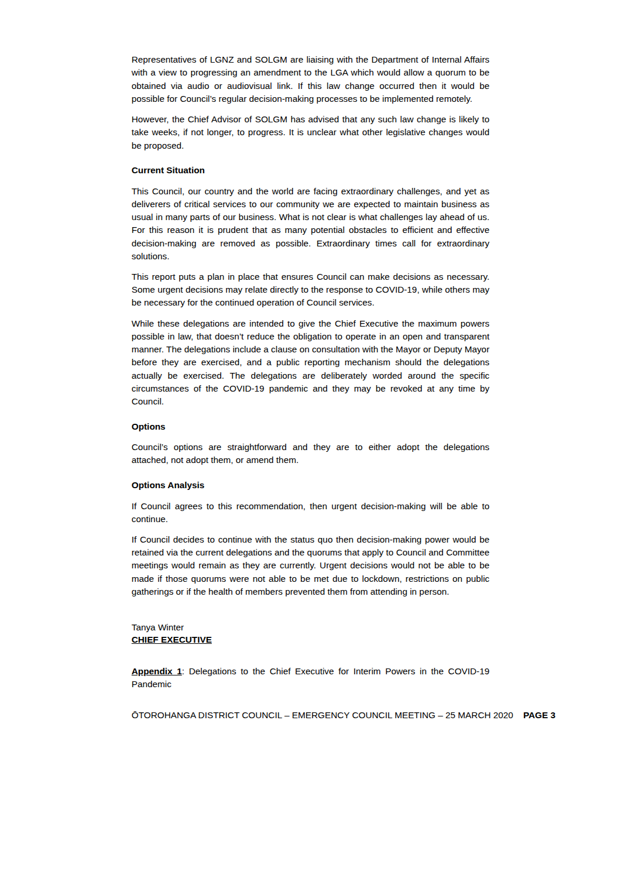Representatives of LGNZ and SOLGM are liaising with the Department of Internal Affairs with a view to progressing an amendment to the LGA which would allow a quorum to be obtained via audio or audiovisual link. If this law change occurred then it would be possible for Council’s regular decision-making processes to be implemented remotely.
However, the Chief Advisor of SOLGM has advised that any such law change is likely to take weeks, if not longer, to progress. It is unclear what other legislative changes would be proposed.
Current Situation
This Council, our country and the world are facing extraordinary challenges, and yet as deliverers of critical services to our community we are expected to maintain business as usual in many parts of our business. What is not clear is what challenges lay ahead of us. For this reason it is prudent that as many potential obstacles to efficient and effective decision-making are removed as possible. Extraordinary times call for extraordinary solutions.
This report puts a plan in place that ensures Council can make decisions as necessary. Some urgent decisions may relate directly to the response to COVID-19, while others may be necessary for the continued operation of Council services.
While these delegations are intended to give the Chief Executive the maximum powers possible in law, that doesn’t reduce the obligation to operate in an open and transparent manner. The delegations include a clause on consultation with the Mayor or Deputy Mayor before they are exercised, and a public reporting mechanism should the delegations actually be exercised. The delegations are deliberately worded around the specific circumstances of the COVID-19 pandemic and they may be revoked at any time by Council.
Options
Council’s options are straightforward and they are to either adopt the delegations attached, not adopt them, or amend them.
Options Analysis
If Council agrees to this recommendation, then urgent decision-making will be able to continue.
If Council decides to continue with the status quo then decision-making power would be retained via the current delegations and the quorums that apply to Council and Committee meetings would remain as they are currently. Urgent decisions would not be able to be made if those quorums were not able to be met due to lockdown, restrictions on public gatherings or if the health of members prevented them from attending in person.
Tanya Winter
CHIEF EXECUTIVE
Appendix 1: Delegations to the Chief Executive for Interim Powers in the COVID-19 Pandemic
ŌTOROHANGA DISTRICT COUNCIL – EMERGENCY COUNCIL MEETING – 25 MARCH 2020 PAGE 3